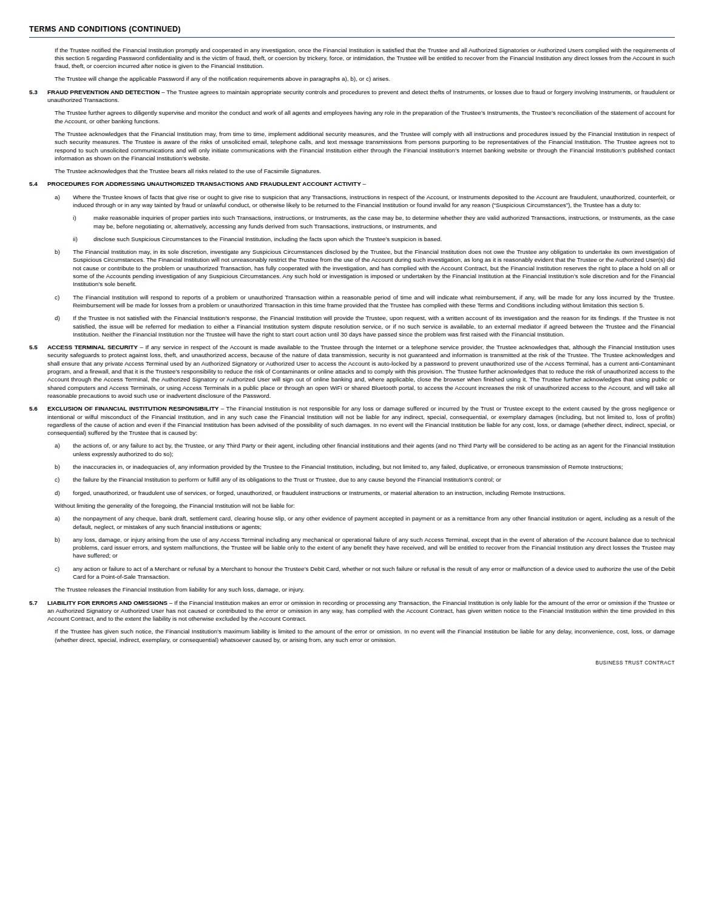Terms and Conditions (Continued)
If the Trustee notified the Financial Institution promptly and cooperated in any investigation, once the Financial Institution is satisfied that the Trustee and all Authorized Signatories or Authorized Users complied with the requirements of this section 5 regarding Password confidentiality and is the victim of fraud, theft, or coercion by trickery, force, or intimidation, the Trustee will be entitled to recover from the Financial Institution any direct losses from the Account in such fraud, theft, or coercion incurred after notice is given to the Financial Institution.
The Trustee will change the applicable Password if any of the notification requirements above in paragraphs a), b), or c) arises.
5.3
FRAUD PREVENTION AND DETECTION – The Trustee agrees to maintain appropriate security controls and procedures to prevent and detect thefts of Instruments, or losses due to fraud or forgery involving Instruments, or fraudulent or unauthorized Transactions.
The Trustee further agrees to diligently supervise and monitor the conduct and work of all agents and employees having any role in the preparation of the Trustee’s Instruments, the Trustee’s reconciliation of the statement of account for the Account, or other banking functions.
The Trustee acknowledges that the Financial Institution may, from time to time, implement additional security measures, and the Trustee will comply with all instructions and procedures issued by the Financial Institution in respect of such security measures. The Trustee is aware of the risks of unsolicited email, telephone calls, and text message transmissions from persons purporting to be representatives of the Financial Institution. The Trustee agrees not to respond to such unsolicited communications and will only initiate communications with the Financial Institution either through the Financial Institution’s Internet banking website or through the Financial Institution’s published contact information as shown on the Financial Institution’s website.
The Trustee acknowledges that the Trustee bears all risks related to the use of Facsimile Signatures.
5.4
PROCEDURES FOR ADDRESSING UNAUTHORIZED TRANSACTIONS AND FRAUDULENT ACCOUNT ACTIVITY –
a)
Where the Trustee knows of facts that give rise or ought to give rise to suspicion that any Transactions, instructions in respect of the Account, or Instruments deposited to the Account are fraudulent, unauthorized, counterfeit, or induced through or in any way tainted by fraud or unlawful conduct, or otherwise likely to be returned to the Financial Institution or found invalid for any reason (“Suspicious Circumstances”), the Trustee has a duty to:
i)
make reasonable inquiries of proper parties into such Transactions, instructions, or Instruments, as the case may be, to determine whether they are valid authorized Transactions, instructions, or Instruments, as the case may be, before negotiating or, alternatively, accessing any funds derived from such Transactions, instructions, or Instruments, and
ii)
disclose such Suspicious Circumstances to the Financial Institution, including the facts upon which the Trustee’s suspicion is based.
b)
The Financial Institution may, in its sole discretion, investigate any Suspicious Circumstances disclosed by the Trustee, but the Financial Institution does not owe the Trustee any obligation to undertake its own investigation of Suspicious Circumstances. The Financial Institution will not unreasonably restrict the Trustee from the use of the Account during such investigation, as long as it is reasonably evident that the Trustee or the Authorized User(s) did not cause or contribute to the problem or unauthorized Transaction, has fully cooperated with the investigation, and has complied with the Account Contract, but the Financial Institution reserves the right to place a hold on all or some of the Accounts pending investigation of any Suspicious Circumstances. Any such hold or investigation is imposed or undertaken by the Financial Institution at the Financial Institution’s sole discretion and for the Financial Institution’s sole benefit.
c)
The Financial Institution will respond to reports of a problem or unauthorized Transaction within a reasonable period of time and will indicate what reimbursement, if any, will be made for any loss incurred by the Trustee. Reimbursement will be made for losses from a problem or unauthorized Transaction in this time frame provided that the Trustee has complied with these Terms and Conditions including without limitation this section 5.
d)
If the Trustee is not satisfied with the Financial Institution’s response, the Financial Institution will provide the Trustee, upon request, with a written account of its investigation and the reason for its findings. If the Trustee is not satisfied, the issue will be referred for mediation to either a Financial Institution system dispute resolution service, or if no such service is available, to an external mediator if agreed between the Trustee and the Financial Institution. Neither the Financial Institution nor the Trustee will have the right to start court action until 30 days have passed since the problem was first raised with the Financial Institution.
5.5
ACCESS TERMINAL SECURITY – If any service in respect of the Account is made available to the Trustee through the Internet or a telephone service provider, the Trustee acknowledges that, although the Financial Institution uses security safeguards to protect against loss, theft, and unauthorized access, because of the nature of data transmission, security is not guaranteed and information is transmitted at the risk of the Trustee. The Trustee acknowledges and shall ensure that any private Access Terminal used by an Authorized Signatory or Authorized User to access the Account is auto-locked by a password to prevent unauthorized use of the Access Terminal, has a current anti-Contaminant program, and a firewall, and that it is the Trustee’s responsibility to reduce the risk of Contaminants or online attacks and to comply with this provision. The Trustee further acknowledges that to reduce the risk of unauthorized access to the Account through the Access Terminal, the Authorized Signatory or Authorized User will sign out of online banking and, where applicable, close the browser when finished using it. The Trustee further acknowledges that using public or shared computers and Access Terminals, or using Access Terminals in a public place or through an open WiFi or shared Bluetooth portal, to access the Account increases the risk of unauthorized access to the Account, and will take all reasonable precautions to avoid such use or inadvertent disclosure of the Password.
5.6
EXCLUSION OF FINANCIAL INSTITUTION RESPONSIBILITY – The Financial Institution is not responsible for any loss or damage suffered or incurred by the Trust or Trustee except to the extent caused by the gross negligence or intentional or wilful misconduct of the Financial Institution, and in any such case the Financial Institution will not be liable for any indirect, special, consequential, or exemplary damages (including, but not limited to, loss of profits) regardless of the cause of action and even if the Financial Institution has been advised of the possibility of such damages. In no event will the Financial Institution be liable for any cost, loss, or damage (whether direct, indirect, special, or consequential) suffered by the Trustee that is caused by:
a)
the actions of, or any failure to act by, the Trustee, or any Third Party or their agent, including other financial institutions and their agents (and no Third Party will be considered to be acting as an agent for the Financial Institution unless expressly authorized to do so);
b)
the inaccuracies in, or inadequacies of, any information provided by the Trustee to the Financial Institution, including, but not limited to, any failed, duplicative, or erroneous transmission of Remote Instructions;
c)
the failure by the Financial Institution to perform or fulfill any of its obligations to the Trust or Trustee, due to any cause beyond the Financial Institution’s control; or
d)
forged, unauthorized, or fraudulent use of services, or forged, unauthorized, or fraudulent instructions or Instruments, or material alteration to an instruction, including Remote Instructions.
Without limiting the generality of the foregoing, the Financial Institution will not be liable for:
a)
the nonpayment of any cheque, bank draft, settlement card, clearing house slip, or any other evidence of payment accepted in payment or as a remittance from any other financial institution or agent, including as a result of the default, neglect, or mistakes of any such financial institutions or agents;
b)
any loss, damage, or injury arising from the use of any Access Terminal including any mechanical or operational failure of any such Access Terminal, except that in the event of alteration of the Account balance due to technical problems, card issuer errors, and system malfunctions, the Trustee will be liable only to the extent of any benefit they have received, and will be entitled to recover from the Financial Institution any direct losses the Trustee may have suffered; or
c)
any action or failure to act of a Merchant or refusal by a Merchant to honour the Trustee’s Debit Card, whether or not such failure or refusal is the result of any error or malfunction of a device used to authorize the use of the Debit Card for a Point-of-Sale Transaction.
The Trustee releases the Financial Institution from liability for any such loss, damage, or injury.
5.7
LIABILITY FOR ERRORS AND OMISSIONS – If the Financial Institution makes an error or omission in recording or processing any Transaction, the Financial Institution is only liable for the amount of the error or omission if the Trustee or an Authorized Signatory or Authorized User has not caused or contributed to the error or omission in any way, has complied with the Account Contract, has given written notice to the Financial Institution within the time provided in this Account Contract, and to the extent the liability is not otherwise excluded by the Account Contract.
If the Trustee has given such notice, the Financial Institution’s maximum liability is limited to the amount of the error or omission. In no event will the Financial Institution be liable for any delay, inconvenience, cost, loss, or damage (whether direct, special, indirect, exemplary, or consequential) whatsoever caused by, or arising from, any such error or omission.
BUSINESS TRUST CONTRACT